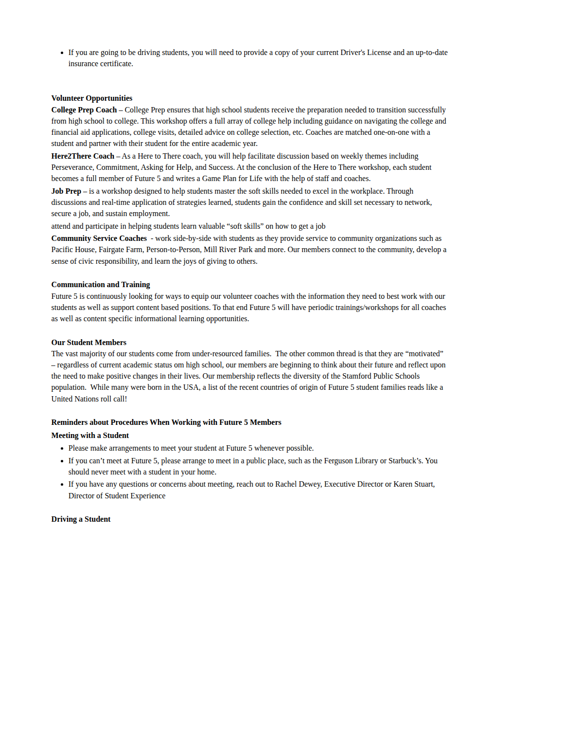If you are going to be driving students, you will need to provide a copy of your current Driver's License and an up-to-date insurance certificate.
Volunteer Opportunities
College Prep Coach – College Prep ensures that high school students receive the preparation needed to transition successfully from high school to college. This workshop offers a full array of college help including guidance on navigating the college and financial aid applications, college visits, detailed advice on college selection, etc. Coaches are matched one-on-one with a student and partner with their student for the entire academic year.
Here2There Coach – As a Here to There coach, you will help facilitate discussion based on weekly themes including Perseverance, Commitment, Asking for Help, and Success. At the conclusion of the Here to There workshop, each student becomes a full member of Future 5 and writes a Game Plan for Life with the help of staff and coaches.
Job Prep – is a workshop designed to help students master the soft skills needed to excel in the workplace. Through discussions and real-time application of strategies learned, students gain the confidence and skill set necessary to network, secure a job, and sustain employment.
attend and participate in helping students learn valuable “soft skills” on how to get a job
Community Service Coaches - work side-by-side with students as they provide service to community organizations such as Pacific House, Fairgate Farm, Person-to-Person, Mill River Park and more. Our members connect to the community, develop a sense of civic responsibility, and learn the joys of giving to others.
Communication and Training
Future 5 is continuously looking for ways to equip our volunteer coaches with the information they need to best work with our students as well as support content based positions. To that end Future 5 will have periodic trainings/workshops for all coaches as well as content specific informational learning opportunities.
Our Student Members
The vast majority of our students come from under-resourced families. The other common thread is that they are “motivated” – regardless of current academic status om high school, our members are beginning to think about their future and reflect upon the need to make positive changes in their lives. Our membership reflects the diversity of the Stamford Public Schools population. While many were born in the USA, a list of the recent countries of origin of Future 5 student families reads like a United Nations roll call!
Reminders about Procedures When Working with Future 5 Members
Meeting with a Student
Please make arrangements to meet your student at Future 5 whenever possible.
If you can’t meet at Future 5, please arrange to meet in a public place, such as the Ferguson Library or Starbuck’s. You should never meet with a student in your home.
If you have any questions or concerns about meeting, reach out to Rachel Dewey, Executive Director or Karen Stuart, Director of Student Experience
Driving a Student